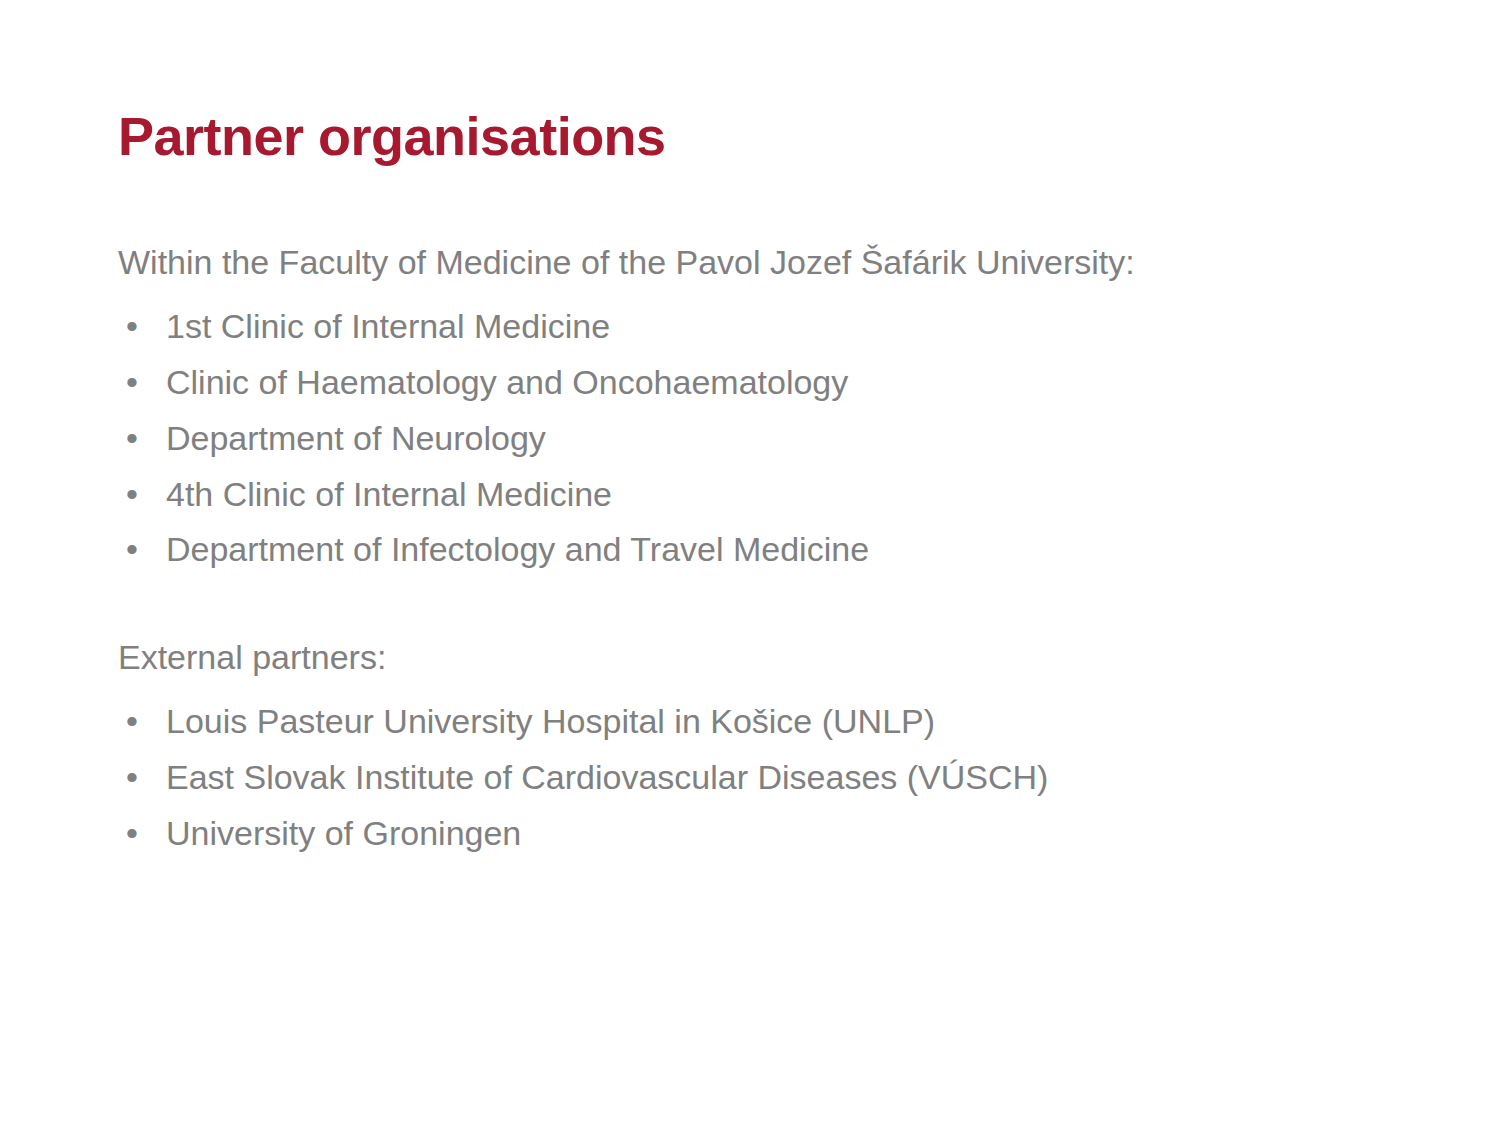Partner organisations
Within the Faculty of Medicine of the Pavol Jozef Šafárik University:
1st Clinic of Internal Medicine
Clinic of Haematology and Oncohaematology
Department of Neurology
4th Clinic of Internal Medicine
Department of Infectology and Travel Medicine
External partners:
Louis Pasteur University Hospital in Košice (UNLP)
East Slovak Institute of Cardiovascular Diseases (VÚSCH)
University of Groningen